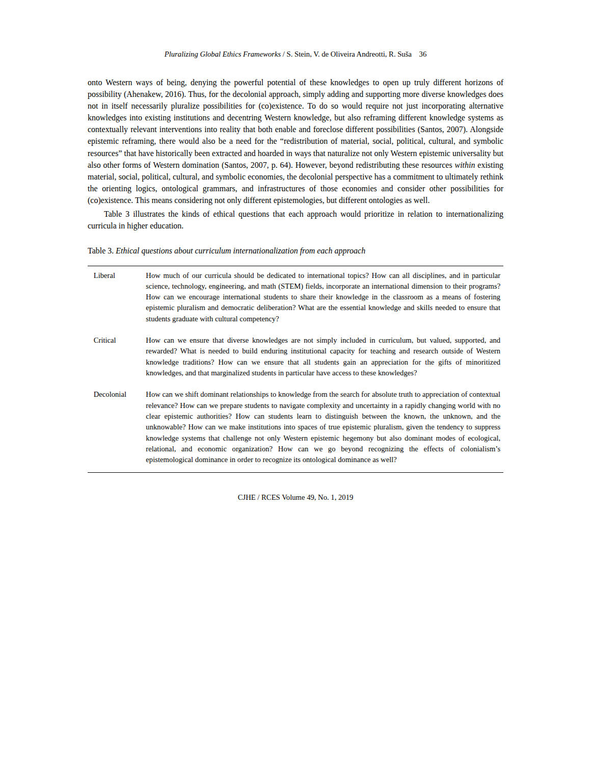Pluralizing Global Ethics Frameworks / S. Stein, V. de Oliveira Andreotti, R. Suša 36
onto Western ways of being, denying the powerful potential of these knowledges to open up truly different horizons of possibility (Ahenakew, 2016). Thus, for the decolonial approach, simply adding and supporting more diverse knowledges does not in itself necessarily pluralize possibilities for (co)existence. To do so would require not just incorporating alternative knowledges into existing institutions and decentring Western knowledge, but also reframing different knowledge systems as contextually relevant interventions into reality that both enable and foreclose different possibilities (Santos, 2007). Alongside epistemic reframing, there would also be a need for the “redistribution of material, social, political, cultural, and symbolic resources” that have historically been extracted and hoarded in ways that naturalize not only Western epistemic universality but also other forms of Western domination (Santos, 2007, p. 64). However, beyond redistributing these resources within existing material, social, political, cultural, and symbolic economies, the decolonial perspective has a commitment to ultimately rethink the orienting logics, ontological grammars, and infrastructures of those economies and consider other possibilities for (co)existence. This means considering not only different epistemologies, but different ontologies as well.
Table 3 illustrates the kinds of ethical questions that each approach would prioritize in relation to internationalizing curricula in higher education.
Table 3. Ethical questions about curriculum internationalization from each approach
| Liberal | How much of our curricula should be dedicated to international topics? How can all disciplines, and in particular science, technology, engineering, and math (STEM) fields, incorporate an international dimension to their programs? How can we encourage international students to share their knowledge in the classroom as a means of fostering epistemic pluralism and democratic deliberation? What are the essential knowledge and skills needed to ensure that students graduate with cultural competency? |
| Critical | How can we ensure that diverse knowledges are not simply included in curriculum, but valued, supported, and rewarded? What is needed to build enduring institutional capacity for teaching and research outside of Western knowledge traditions? How can we ensure that all students gain an appreciation for the gifts of minoritized knowledges, and that marginalized students in particular have access to these knowledges? |
| Decolonial | How can we shift dominant relationships to knowledge from the search for absolute truth to appreciation of contextual relevance? How can we prepare students to navigate complexity and uncertainty in a rapidly changing world with no clear epistemic authorities? How can students learn to distinguish between the known, the unknown, and the unknowable? How can we make institutions into spaces of true epistemic pluralism, given the tendency to suppress knowledge systems that challenge not only Western epistemic hegemony but also dominant modes of ecological, relational, and economic organization? How can we go beyond recognizing the effects of colonialism’s epistemological dominance in order to recognize its ontological dominance as well? |
CJHE / RCES Volume 49, No. 1, 2019